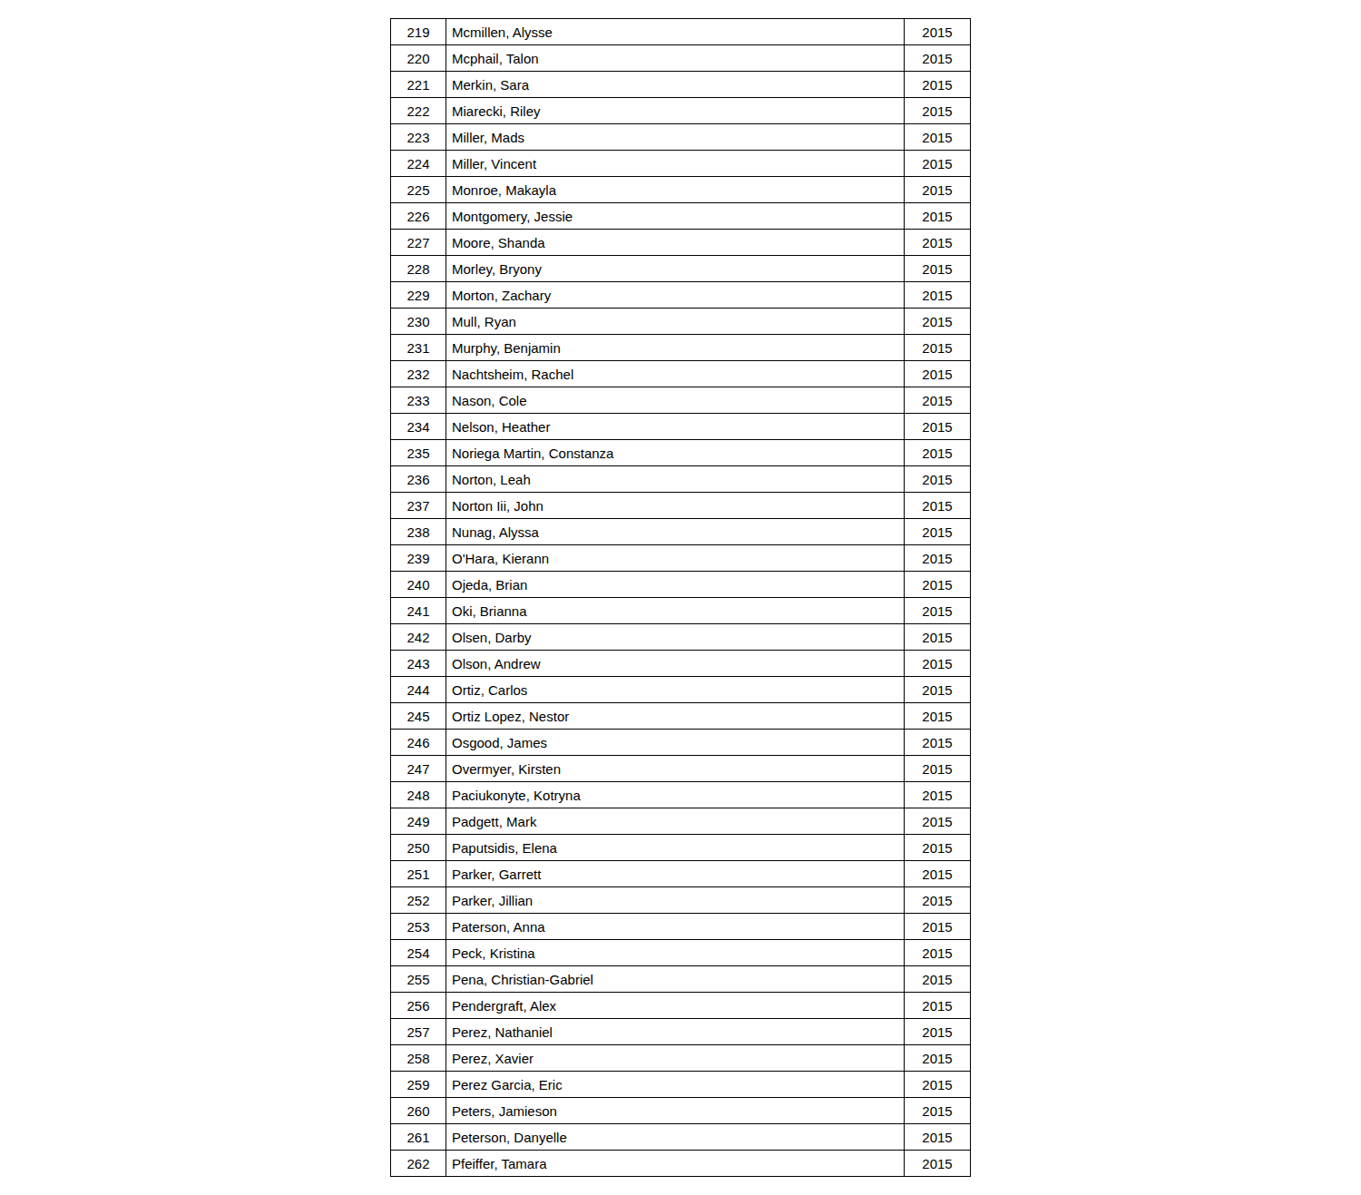| 219 | Mcmillen, Alysse | 2015 |
| 220 | Mcphail, Talon | 2015 |
| 221 | Merkin, Sara | 2015 |
| 222 | Miarecki, Riley | 2015 |
| 223 | Miller, Mads | 2015 |
| 224 | Miller, Vincent | 2015 |
| 225 | Monroe, Makayla | 2015 |
| 226 | Montgomery, Jessie | 2015 |
| 227 | Moore, Shanda | 2015 |
| 228 | Morley, Bryony | 2015 |
| 229 | Morton, Zachary | 2015 |
| 230 | Mull, Ryan | 2015 |
| 231 | Murphy, Benjamin | 2015 |
| 232 | Nachtsheim, Rachel | 2015 |
| 233 | Nason, Cole | 2015 |
| 234 | Nelson, Heather | 2015 |
| 235 | Noriega Martin, Constanza | 2015 |
| 236 | Norton, Leah | 2015 |
| 237 | Norton Iii, John | 2015 |
| 238 | Nunag, Alyssa | 2015 |
| 239 | O'Hara, Kierann | 2015 |
| 240 | Ojeda, Brian | 2015 |
| 241 | Oki, Brianna | 2015 |
| 242 | Olsen, Darby | 2015 |
| 243 | Olson, Andrew | 2015 |
| 244 | Ortiz, Carlos | 2015 |
| 245 | Ortiz Lopez, Nestor | 2015 |
| 246 | Osgood, James | 2015 |
| 247 | Overmyer, Kirsten | 2015 |
| 248 | Paciukonyte, Kotryna | 2015 |
| 249 | Padgett, Mark | 2015 |
| 250 | Paputsidis, Elena | 2015 |
| 251 | Parker, Garrett | 2015 |
| 252 | Parker, Jillian | 2015 |
| 253 | Paterson, Anna | 2015 |
| 254 | Peck, Kristina | 2015 |
| 255 | Pena, Christian-Gabriel | 2015 |
| 256 | Pendergraft, Alex | 2015 |
| 257 | Perez, Nathaniel | 2015 |
| 258 | Perez, Xavier | 2015 |
| 259 | Perez Garcia, Eric | 2015 |
| 260 | Peters, Jamieson | 2015 |
| 261 | Peterson, Danyelle | 2015 |
| 262 | Pfeiffer, Tamara | 2015 |